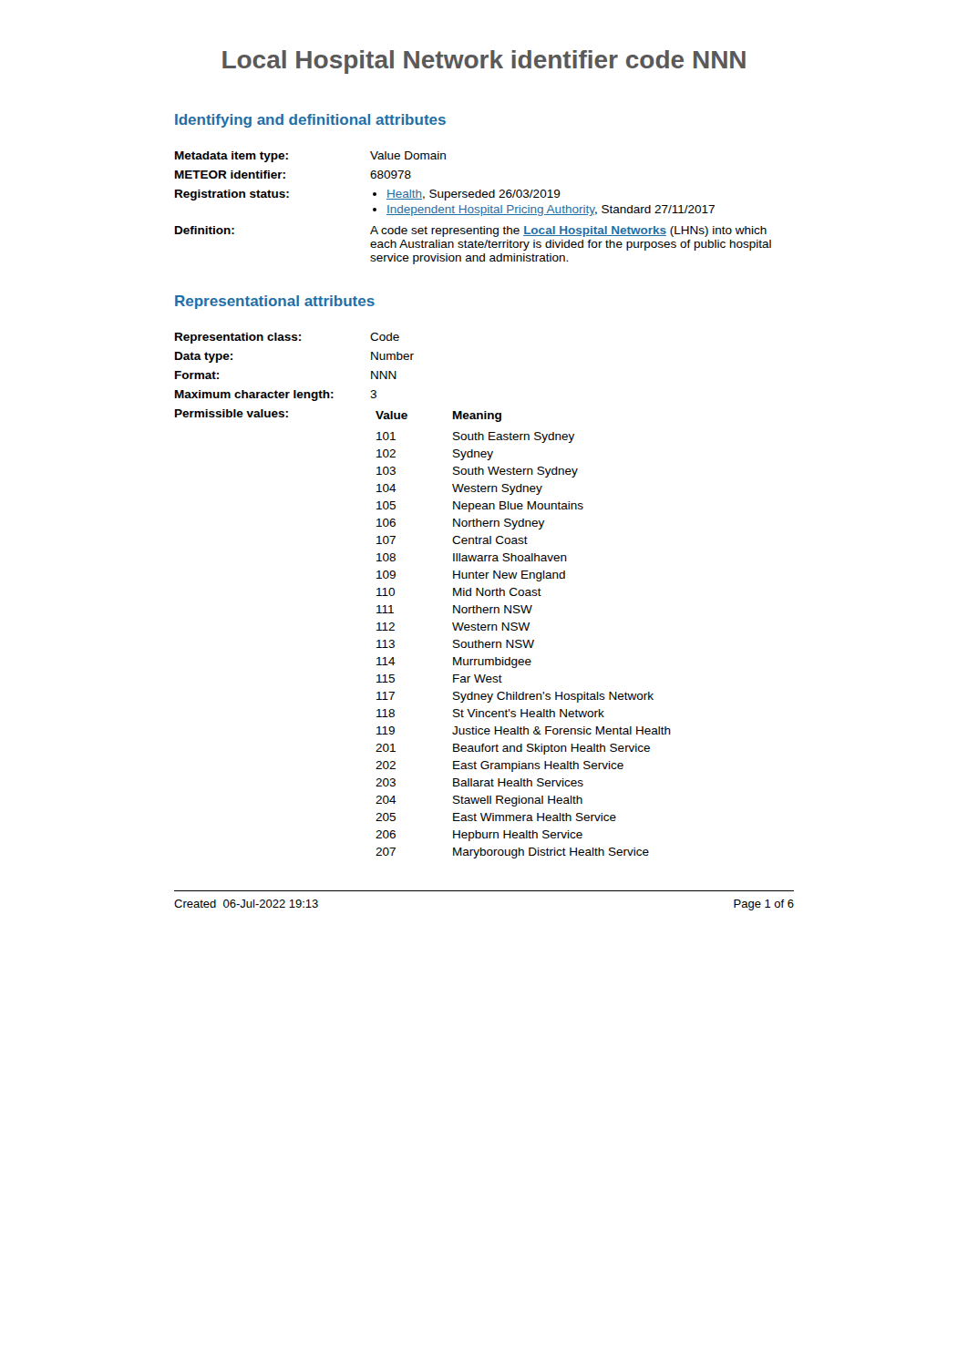Local Hospital Network identifier code NNN
Identifying and definitional attributes
| Metadata item type: | Value Domain |
| METEOR identifier: | 680978 |
| Registration status: | Health , Superseded 26/03/2019 Independent Hospital Pricing Authority , Standard 27/11/2017 |
| Definition: | A code set representing the Local Hospital Networks (LHNs) into which each Australian state/territory is divided for the purposes of public hospital service provision and administration. |
Representational attributes
| Representation class: | Code |
| Data type: | Number |
| Format: | NNN |
| Maximum character length: | 3 |
| Permissible values: | / Value / Meaning / / --- / --- / / 101 / South Eastern Sydney / / 102 / Sydney / / 103 / South Western Sydney / / 104 / Western Sydney / / 105 / Nepean Blue Mountains / / 106 / Northern Sydney / / 107 / Central Coast / / 108 / Illawarra Shoalhaven / / 109 / Hunter New England / / 110 / Mid North Coast / / 111 / Northern NSW / / 112 / Western NSW / / 113 / Southern NSW / / 114 / Murrumbidgee / / 115 / Far West / / 117 / Sydney Children's Hospitals Network / / 118 / St Vincent's Health Network / / 119 / Justice Health & Forensic Mental Health / / 201 / Beaufort and Skipton Health Service / / 202 / East Grampians Health Service / / 203 / Ballarat Health Services / / 204 / Stawell Regional Health / / 205 / East Wimmera Health Service / / 206 / Hepburn Health Service / / 207 / Maryborough District Health Service / |
Created 06-Jul-2022 19:13 Page 1 of 6